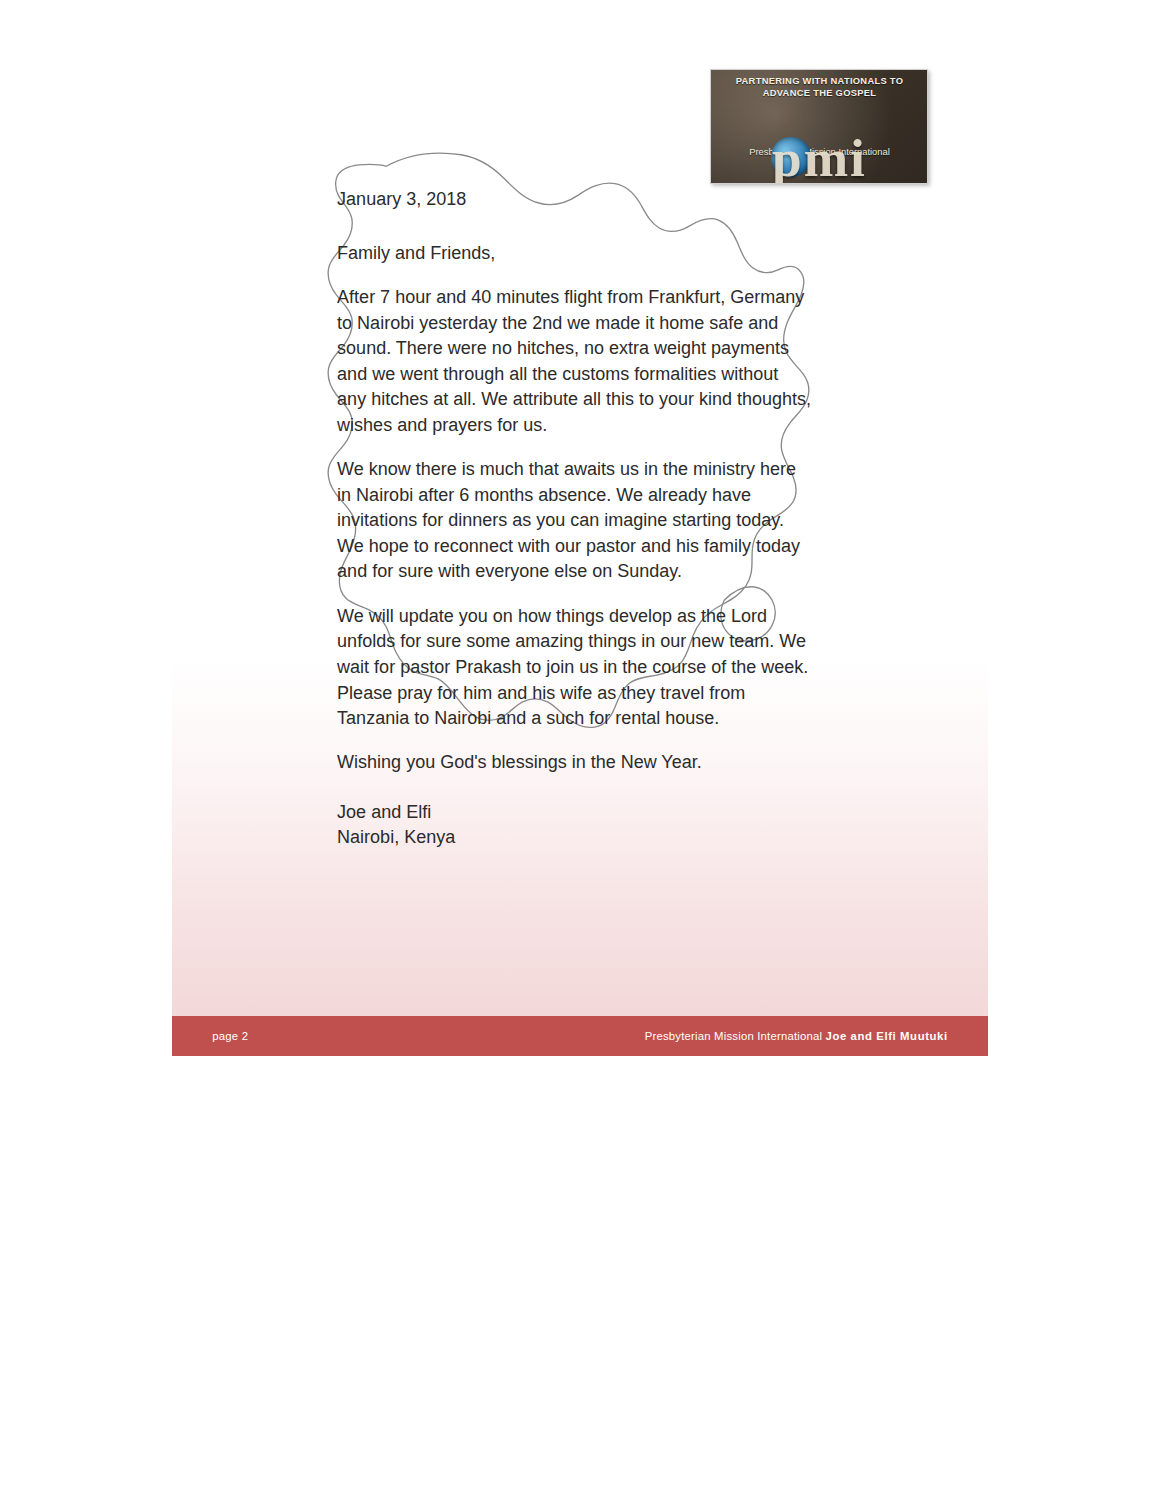Partnering with nationals to
advance the Gospel
Presbyterian Mission International
pmi
January 3, 2018
Family and Friends,
After 7 hour and 40 minutes flight from Frankfurt, Germany to Nairobi yesterday the 2nd we made it home safe and sound. There were no hitches, no extra weight payments and we went through all the customs formalities without any hitches at all. We attribute all this to your kind thoughts, wishes and prayers for us.
We know there is much that awaits us in the ministry here in Nairobi after 6 months absence. We already have invitations for dinners as you can imagine starting today. We hope to reconnect with our pastor and his family today and for sure with everyone else on Sunday.
We will update you on how things develop as the Lord unfolds for sure some amazing things in our new team. We wait for pastor Prakash to join us in the course of the week. Please pray for him and his wife as they travel from Tanzania to Nairobi and a such for rental house.
Wishing you God's blessings in the New Year.
Joe and Elfi
Nairobi, Kenya
page 2
Presbyterian Mission International Joe and Elfi Muutuki